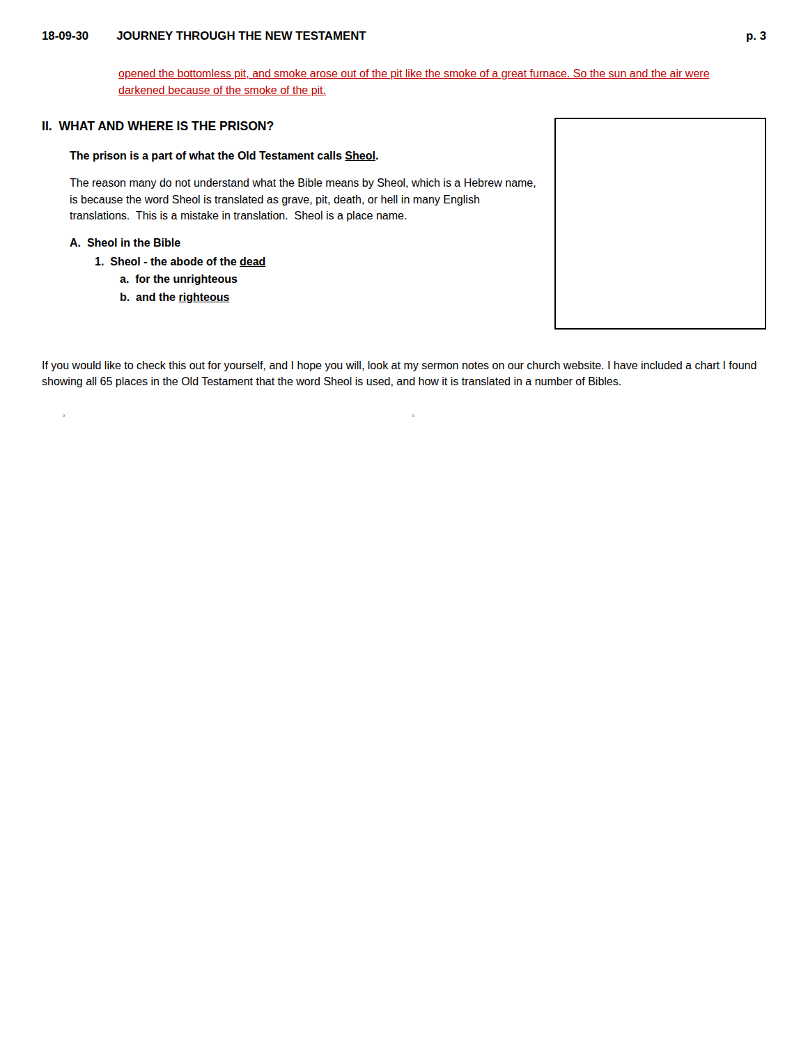18-09-30 JOURNEY THROUGH THE NEW TESTAMENT p. 3
opened the bottomless pit, and smoke arose out of the pit like the smoke of a great furnace. So the sun and the air were darkened because of the smoke of the pit.
II. WHAT AND WHERE IS THE PRISON?
The prison is a part of what the Old Testament calls Sheol.
The reason many do not understand what the Bible means by Sheol, which is a Hebrew name, is because the word Sheol is translated as grave, pit, death, or hell in many English translations. This is a mistake in translation. Sheol is a place name.
A. Sheol in the Bible
1. Sheol - the abode of the dead
a. for the unrighteous
b. and the righteous
If you would like to check this out for yourself, and I hope you will, look at my sermon notes on our church website. I have included a chart I found showing all 65 places in the Old Testament that the word Sheol is used, and how it is translated in a number of Bibles.
End of page 3.